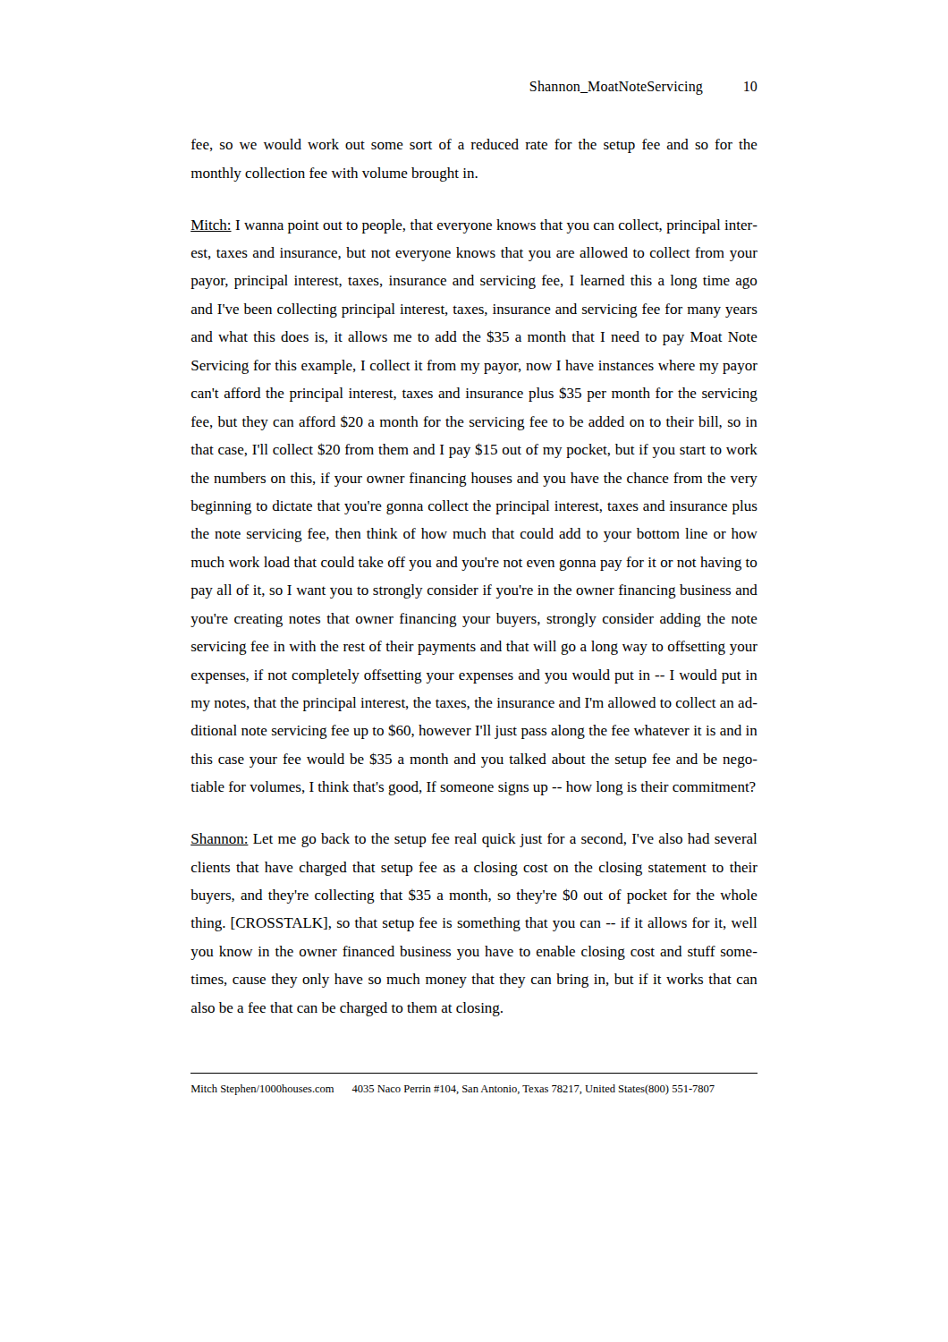Shannon_MoatNoteServicing 10
fee, so we would work out some sort of a reduced rate for the setup fee and so for the monthly collection fee with volume brought in.
Mitch: I wanna point out to people, that everyone knows that you can collect, principal interest, taxes and insurance, but not everyone knows that you are allowed to collect from your payor, principal interest, taxes, insurance and servicing fee, I learned this a long time ago and I've been collecting principal interest, taxes, insurance and servicing fee for many years and what this does is, it allows me to add the $35 a month that I need to pay Moat Note Servicing for this example, I collect it from my payor, now I have instances where my payor can't afford the principal interest, taxes and insurance plus $35 per month for the servicing fee, but they can afford $20 a month for the servicing fee to be added on to their bill, so in that case, I'll collect $20 from them and I pay $15 out of my pocket, but if you start to work the numbers on this, if your owner financing houses and you have the chance from the very beginning to dictate that you're gonna collect the principal interest, taxes and insurance plus the note servicing fee, then think of how much that could add to your bottom line or how much work load that could take off you and you're not even gonna pay for it or not having to pay all of it, so I want you to strongly consider if you're in the owner financing business and you're creating notes that owner financing your buyers, strongly consider adding the note servicing fee in with the rest of their payments and that will go a long way to offsetting your expenses, if not completely offsetting your expenses and you would put in -- I would put in my notes, that the principal interest, the taxes, the insurance and I'm allowed to collect an additional note servicing fee up to $60, however I'll just pass along the fee whatever it is and in this case your fee would be $35 a month and you talked about the setup fee and be negotiable for volumes, I think that's good, If someone signs up -- how long is their commitment?
Shannon: Let me go back to the setup fee real quick just for a second, I've also had several clients that have charged that setup fee as a closing cost on the closing statement to their buyers, and they're collecting that $35 a month, so they're $0 out of pocket for the whole thing. [CROSSTALK], so that setup fee is something that you can -- if it allows for it, well you know in the owner financed business you have to enable closing cost and stuff sometimes, cause they only have so much money that they can bring in, but if it works that can also be a fee that can be charged to them at closing.
Mitch Stephen/1000houses.com 4035 Naco Perrin #104, San Antonio, Texas 78217, United States(800) 551-7807